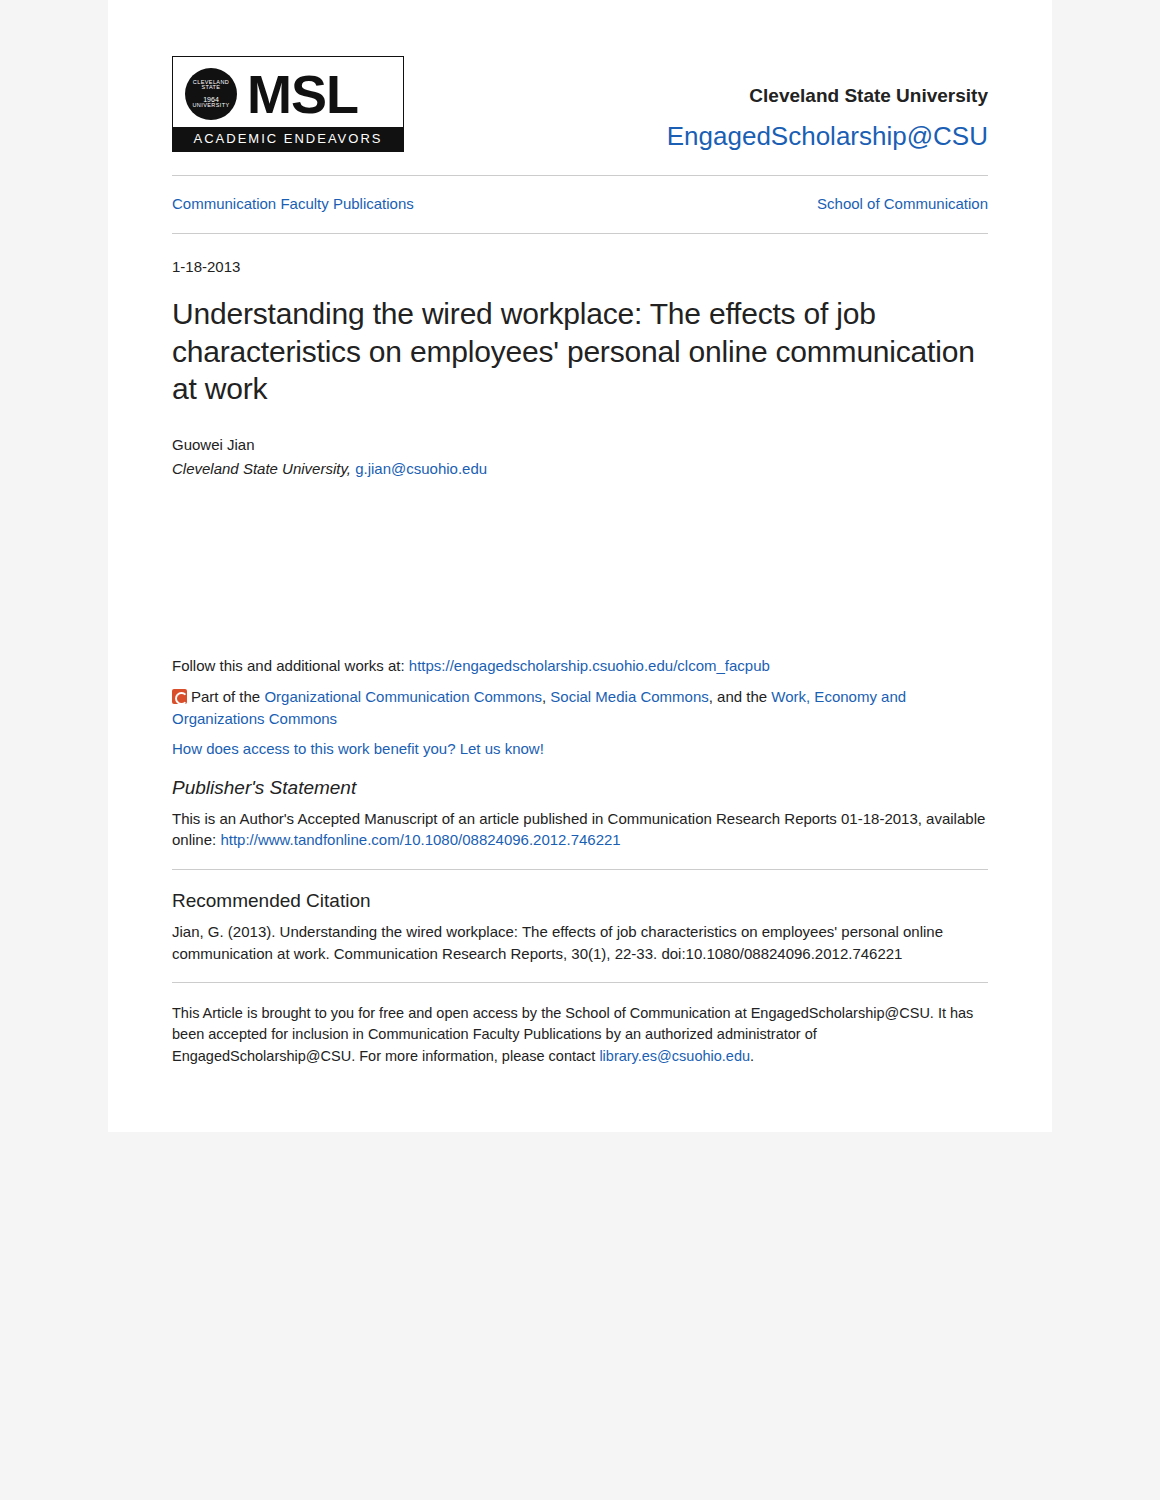Cleveland State 1964 University
MSL
Academic Endeavors
Cleveland State University
EngagedScholarship@CSU
Communication Faculty Publications School of Communication
1-18-2013
Understanding the wired workplace: The effects of job characteristics on employees' personal online communication at work
Guowei Jian
Cleveland State University, g.jian@csuohio.edu
Follow this and additional works at: https://engagedscholarship.csuohio.edu/clcom_facpub
Part of the Organizational Communication Commons, Social Media Commons, and the Work, Economy and Organizations Commons
How does access to this work benefit you? Let us know!
Publisher's Statement
This is an Author's Accepted Manuscript of an article published in Communication Research Reports 01-18-2013, available online: http://www.tandfonline.com/10.1080/08824096.2012.746221
Recommended Citation
Jian, G. (2013). Understanding the wired workplace: The effects of job characteristics on employees' personal online communication at work. Communication Research Reports, 30(1), 22-33. doi:10.1080/08824096.2012.746221
This Article is brought to you for free and open access by the School of Communication at EngagedScholarship@CSU. It has been accepted for inclusion in Communication Faculty Publications by an authorized administrator of EngagedScholarship@CSU. For more information, please contact library.es@csuohio.edu.